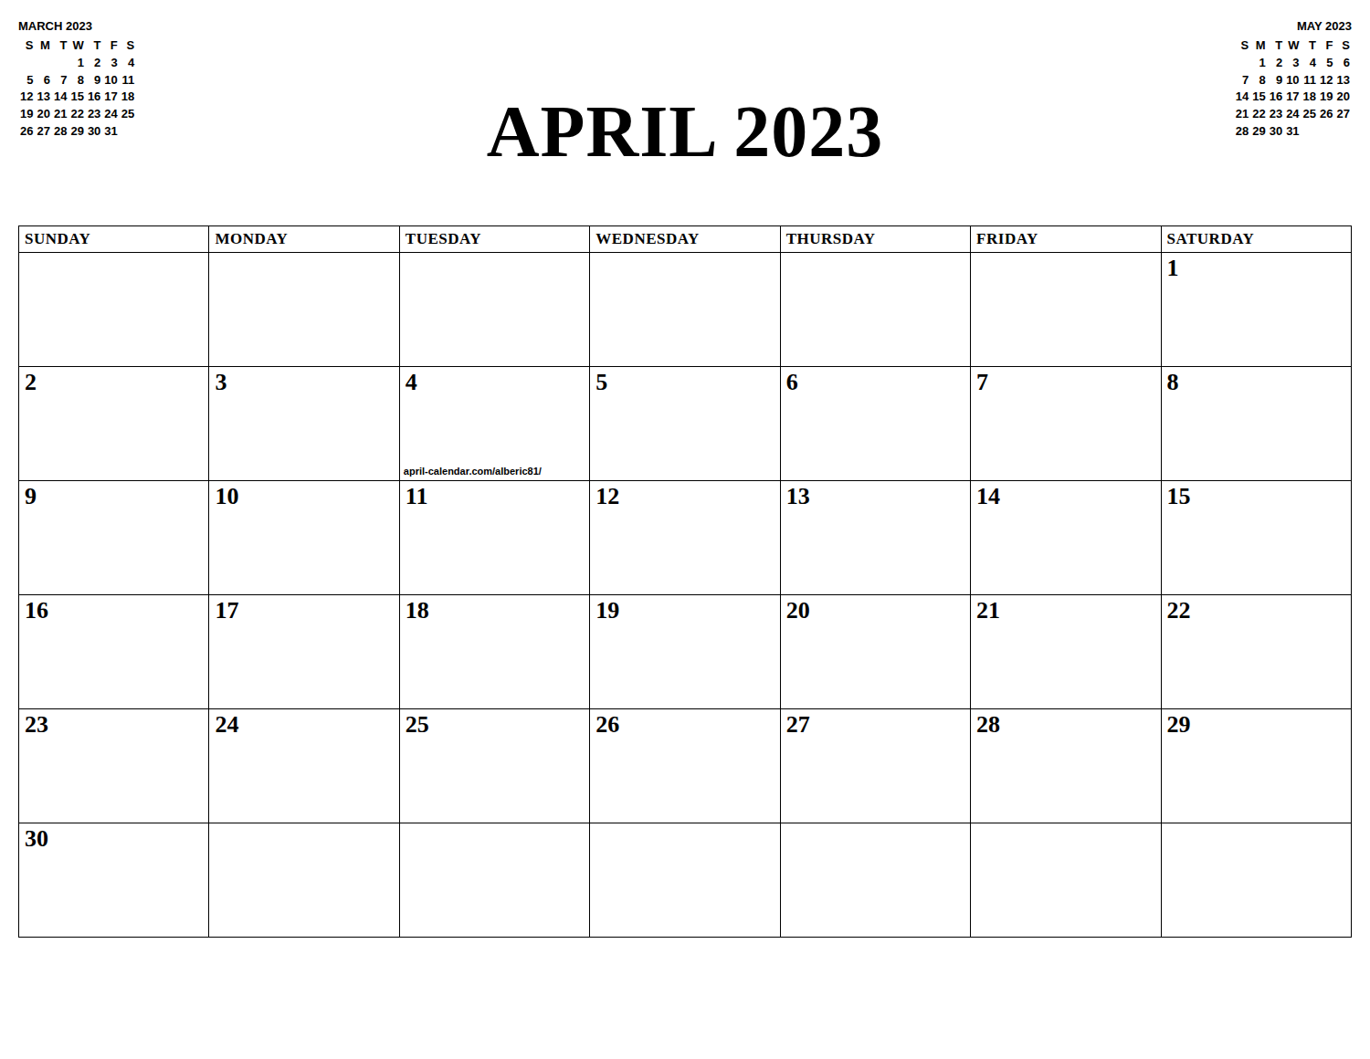MARCH 2023
| S | M | T | W | T | F | S |
| | | | 1 | 2 | 3 | 4 |
| 5 | 6 | 7 | 8 | 9 | 10 | 11 |
| 12 | 13 | 14 | 15 | 16 | 17 | 18 |
| 19 | 20 | 21 | 22 | 23 | 24 | 25 |
| 26 | 27 | 28 | 29 | 30 | 31 | |
APRIL 2023
MAY 2023
| S | M | T | W | T | F | S |
| | 1 | 2 | 3 | 4 | 5 | 6 |
| 7 | 8 | 9 | 10 | 11 | 12 | 13 |
| 14 | 15 | 16 | 17 | 18 | 19 | 20 |
| 21 | 22 | 23 | 24 | 25 | 26 | 27 |
| 28 | 29 | 30 | 31 | | | |
| SUNDAY | MONDAY | TUESDAY | WEDNESDAY | THURSDAY | FRIDAY | SATURDAY |
| --- | --- | --- | --- | --- | --- | --- |
| | | | | | | 1 |
| 2 | 3 | 4 april-calendar.com/alberic81/ | 5 | 6 | 7 | 8 |
| 9 | 10 | 11 | 12 | 13 | 14 | 15 |
| 16 | 17 | 18 | 19 | 20 | 21 | 22 |
| 23 | 24 | 25 | 26 | 27 | 28 | 29 |
| 30 | | | | | | |